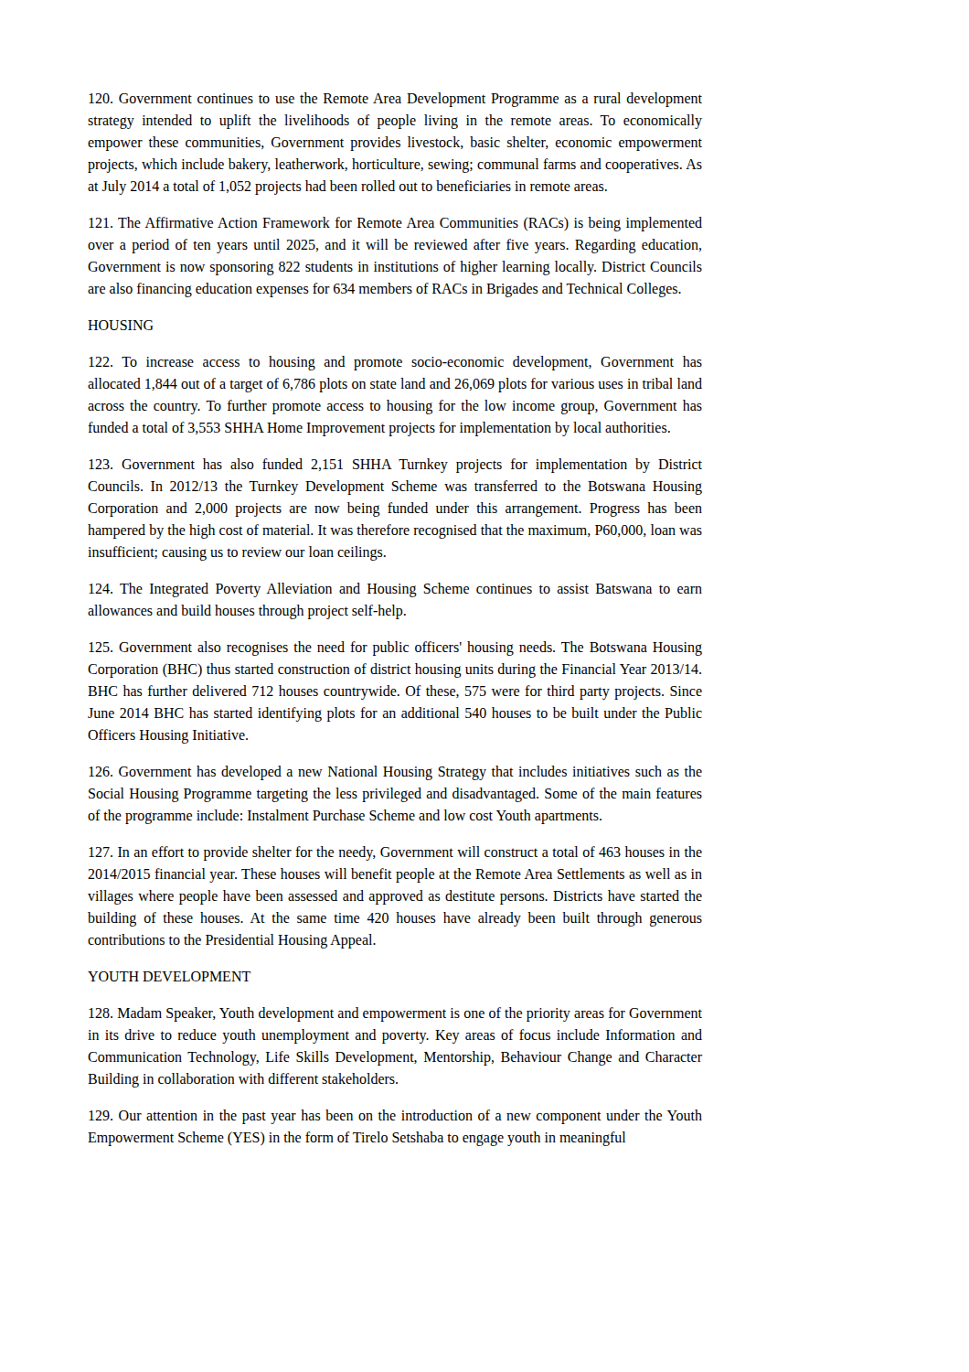120. Government continues to use the Remote Area Development Programme as a rural development strategy intended to uplift the livelihoods of people living in the remote areas. To economically empower these communities, Government provides livestock, basic shelter, economic empowerment projects, which include bakery, leatherwork, horticulture, sewing; communal farms and cooperatives. As at July 2014 a total of 1,052 projects had been rolled out to beneficiaries in remote areas.
121. The Affirmative Action Framework for Remote Area Communities (RACs) is being implemented over a period of ten years until 2025, and it will be reviewed after five years. Regarding education, Government is now sponsoring 822 students in institutions of higher learning locally. District Councils are also financing education expenses for 634 members of RACs in Brigades and Technical Colleges.
HOUSING
122. To increase access to housing and promote socio-economic development, Government has allocated 1,844 out of a target of 6,786 plots on state land and 26,069 plots for various uses in tribal land across the country. To further promote access to housing for the low income group, Government has funded a total of 3,553 SHHA Home Improvement projects for implementation by local authorities.
123. Government has also funded 2,151 SHHA Turnkey projects for implementation by District Councils. In 2012/13 the Turnkey Development Scheme was transferred to the Botswana Housing Corporation and 2,000 projects are now being funded under this arrangement. Progress has been hampered by the high cost of material. It was therefore recognised that the maximum, P60,000, loan was insufficient; causing us to review our loan ceilings.
124. The Integrated Poverty Alleviation and Housing Scheme continues to assist Batswana to earn allowances and build houses through project self-help.
125. Government also recognises the need for public officers' housing needs. The Botswana Housing Corporation (BHC) thus started construction of district housing units during the Financial Year 2013/14. BHC has further delivered 712 houses countrywide. Of these, 575 were for third party projects. Since June 2014 BHC has started identifying plots for an additional 540 houses to be built under the Public Officers Housing Initiative.
126. Government has developed a new National Housing Strategy that includes initiatives such as the Social Housing Programme targeting the less privileged and disadvantaged. Some of the main features of the programme include: Instalment Purchase Scheme and low cost Youth apartments.
127. In an effort to provide shelter for the needy, Government will construct a total of 463 houses in the 2014/2015 financial year. These houses will benefit people at the Remote Area Settlements as well as in villages where people have been assessed and approved as destitute persons. Districts have started the building of these houses. At the same time 420 houses have already been built through generous contributions to the Presidential Housing Appeal.
YOUTH DEVELOPMENT
128. Madam Speaker, Youth development and empowerment is one of the priority areas for Government in its drive to reduce youth unemployment and poverty. Key areas of focus include Information and Communication Technology, Life Skills Development, Mentorship, Behaviour Change and Character Building in collaboration with different stakeholders.
129. Our attention in the past year has been on the introduction of a new component under the Youth Empowerment Scheme (YES) in the form of Tirelo Setshaba to engage youth in meaningful